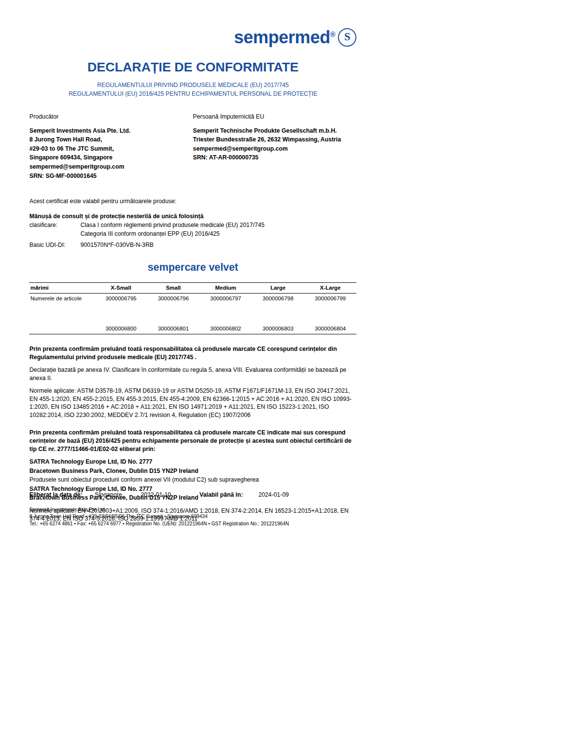sempermed®S
DECLARAȚIE DE CONFORMITATE
REGULAMENTULUI PRIVIND PRODUSELE MEDICALE (EU) 2017/745
REGULAMENTULUI (EU) 2016/425 PENTRU ECHIPAMENTUL PERSONAL DE PROTECȚIE
| Producător | Persoană împuternicită EU |
| Semperit Investments Asia Pte. Ltd. 8 Jurong Town Hall Road, #29-03 to 06 The JTC Summit, Singapore 609434, Singapore sempermed@semperitgroup.com SRN: SG-MF-000001645 | Semperit Technische Produkte Gesellschaft m.b.H. Triester Bundesstraße 26, 2632 Wimpassing, Austria sempermed@semperitgroup.com SRN: AT-AR-000000735 |
Acest certificat este valabil pentru următoarele produse:
Mânușă de consult și de protecție nesterilă de unică folosință
| clasificare: | Clasa I conform règlementi privind produsele medicale (EU) 2017/745 |
| | Categoria III conform ordonanței EPP (EU) 2016/425 |
| Basic UDI-DI: | 9001570N*F-030VB-N-3RB |
sempercare velvet
| mărimi | X-Small | Small | Medium | Large | X-Large |
| --- | --- | --- | --- | --- | --- |
| Numerele de articole | 3000006795 | 3000006796 | 3000006797 | 3000006798 | 3000006799 |
| | 3000006800 | 3000006801 | 3000006802 | 3000006803 | 3000006804 |
Prin prezenta confirmăm preluând toată responsabilitatea că produsele marcate CE corespund cerințelor din Regulamentului privind produsele medicale (EU) 2017/745 .
Declarație bazată pe anexa IV. Clasificare în conformitate cu regula 5, anexa VIII. Evaluarea conformității se bazează pe anexa II.
Normele aplicate: ASTM D3578-19, ASTM D6319-19 or ASTM D5250-19, ASTM F1671/F1671M-13, EN ISO 20417:2021, EN 455-1:2020, EN 455-2:2015, EN 455-3:2015, EN 455-4:2009, EN 62366-1:2015 + AC:2016 + A1:2020, EN ISO 10993-1:2020, EN ISO 13485:2016 + AC:2018 + A11:2021, EN ISO 14971:2019 + A11:2021, EN ISO 15223-1:2021, ISO 10282:2014, ISO 2230:2002, MEDDEV 2.7/1 revision 4, Regulation (EC) 1907/2006
Prin prezenta confirmăm preluând toată responsabilitatea că produsele marcate CE indicate mai sus corespund cerințelor de bază (EU) 2016/425 pentru echipamente personale de protecție și acestea sunt obiectul certificării de tip CE nr. 2777/11466-01/E02-02 eliberat prin:
SATRA Technology Europe Ltd, ID No. 2777
Bracetown Business Park, Clonee, Dublin D15 YN2P Ireland
Produsele sunt obiectul procedurii conform anexei VII (modulul C2) sub supravegherea
SATRA Technology Europe Ltd, ID No. 2777
Bracetown Business Park, Clonee, Dublin D15 YN2P Ireland
Normele aplicate: EN 420:2003+A1:2009, ISO 374-1:2016/AMD 1:2018, EN 374-2:2014, EN 16523-1:2015+A1:2018, EN 374-4:2013, EN ISO 374-5:2016, ISO 2859-1:1999 AMD 1:2011
| Eliberat la data de: | Singapore, | 2022-01-10 | Valabil până în: | 2024-01-09 |
Semperit Investments Asia Pte Ltd
8 Jurong Town Hall Road • #29-03/04/05/06 The JTC Summit • Singapore 609434
Tel.: +65 6274 4861 • Fax: +65 6274 6977 • Registration No. (UEN): 201221964N • GST Registration No.: 201221964N